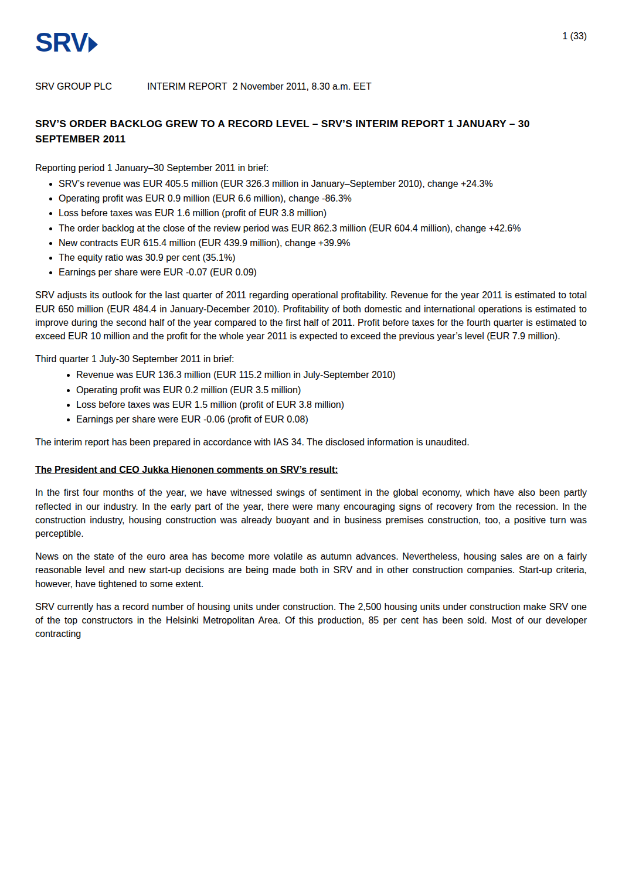SRV 1 (33)
SRV GROUP PLC
INTERIM REPORT 2 November 2011, 8.30 a.m. EET
SRV’s order backlog grew to a record level – SRV’s interim report 1 January – 30 September 2011
Reporting period 1 January–30 September 2011 in brief:
SRV’s revenue was EUR 405.5 million (EUR 326.3 million in January–September 2010), change +24.3%
Operating profit was EUR 0.9 million (EUR 6.6 million), change -86.3%
Loss before taxes was EUR 1.6 million (profit of EUR 3.8 million)
The order backlog at the close of the review period was EUR 862.3 million (EUR 604.4 million), change +42.6%
New contracts EUR 615.4 million (EUR 439.9 million), change +39.9%
The equity ratio was 30.9 per cent (35.1%)
Earnings per share were EUR -0.07 (EUR 0.09)
SRV adjusts its outlook for the last quarter of 2011 regarding operational profitability. Revenue for the year 2011 is estimated to total EUR 650 million (EUR 484.4 in January-December 2010). Profitability of both domestic and international operations is estimated to improve during the second half of the year compared to the first half of 2011. Profit before taxes for the fourth quarter is estimated to exceed EUR 10 million and the profit for the whole year 2011 is expected to exceed the previous year’s level (EUR 7.9 million).
Third quarter 1 July-30 September 2011 in brief:
Revenue was EUR 136.3 million (EUR 115.2 million in July-September 2010)
Operating profit was EUR 0.2 million (EUR 3.5 million)
Loss before taxes was EUR 1.5 million (profit of EUR 3.8 million)
Earnings per share were EUR -0.06 (profit of EUR 0.08)
The interim report has been prepared in accordance with IAS 34. The disclosed information is unaudited.
The President and CEO Jukka Hienonen comments on SRV’s result:
In the first four months of the year, we have witnessed swings of sentiment in the global economy, which have also been partly reflected in our industry. In the early part of the year, there were many encouraging signs of recovery from the recession. In the construction industry, housing construction was already buoyant and in business premises construction, too, a positive turn was perceptible.
News on the state of the euro area has become more volatile as autumn advances. Nevertheless, housing sales are on a fairly reasonable level and new start-up decisions are being made both in SRV and in other construction companies. Start-up criteria, however, have tightened to some extent.
SRV currently has a record number of housing units under construction. The 2,500 housing units under construction make SRV one of the top constructors in the Helsinki Metropolitan Area. Of this production, 85 per cent has been sold. Most of our developer contracting